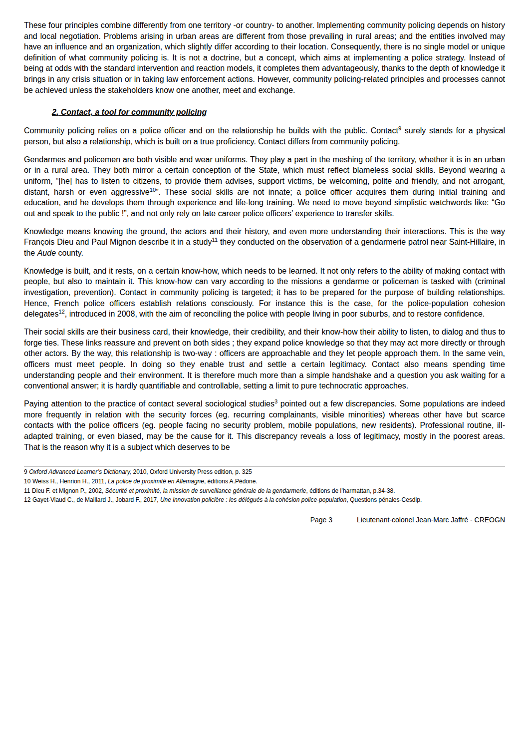These four principles combine differently from one territory -or country- to another. Implementing community policing depends on history and local negotiation. Problems arising in urban areas are different from those prevailing in rural areas; and the entities involved may have an influence and an organization, which slightly differ according to their location. Consequently, there is no single model or unique definition of what community policing is. It is not a doctrine, but a concept, which aims at implementing a police strategy. Instead of being at odds with the standard intervention and reaction models, it completes them advantageously, thanks to the depth of knowledge it brings in any crisis situation or in taking law enforcement actions. However, community policing-related principles and processes cannot be achieved unless the stakeholders know one another, meet and exchange.
2. Contact, a tool for community policing
Community policing relies on a police officer and on the relationship he builds with the public. Contact9 surely stands for a physical person, but also a relationship, which is built on a true proficiency. Contact differs from community policing.
Gendarmes and policemen are both visible and wear uniforms. They play a part in the meshing of the territory, whether it is in an urban or in a rural area. They both mirror a certain conception of the State, which must reflect blameless social skills. Beyond wearing a uniform, “[he] has to listen to citizens, to provide them advises, support victims, be welcoming, polite and friendly, and not arrogant, distant, harsh or even aggressive10”. These social skills are not innate; a police officer acquires them during initial training and education, and he develops them through experience and life-long training. We need to move beyond simplistic watchwords like: “Go out and speak to the public !”, and not only rely on late career police officers’ experience to transfer skills.
Knowledge means knowing the ground, the actors and their history, and even more understanding their interactions. This is the way François Dieu and Paul Mignon describe it in a study11 they conducted on the observation of a gendarmerie patrol near Saint-Hillaire, in the Aude county.
Knowledge is built, and it rests, on a certain know-how, which needs to be learned. It not only refers to the ability of making contact with people, but also to maintain it. This know-how can vary according to the missions a gendarme or policeman is tasked with (criminal investigation, prevention). Contact in community policing is targeted; it has to be prepared for the purpose of building relationships. Hence, French police officers establish relations consciously. For instance this is the case, for the police-population cohesion delegates12, introduced in 2008, with the aim of reconciling the police with people living in poor suburbs, and to restore confidence.
Their social skills are their business card, their knowledge, their credibility, and their know-how their ability to listen, to dialog and thus to forge ties. These links reassure and prevent on both sides ; they expand police knowledge so that they may act more directly or through other actors. By the way, this relationship is two-way : officers are approachable and they let people approach them. In the same vein, officers must meet people. In doing so they enable trust and settle a certain legitimacy. Contact also means spending time understanding people and their environment. It is therefore much more than a simple handshake and a question you ask waiting for a conventional answer; it is hardly quantifiable and controllable, setting a limit to pure technocratic approaches.
Paying attention to the practice of contact several sociological studies3 pointed out a few discrepancies. Some populations are indeed more frequently in relation with the security forces (eg. recurring complainants, visible minorities) whereas other have but scarce contacts with the police officers (eg. people facing no security problem, mobile populations, new residents). Professional routine, ill-adapted training, or even biased, may be the cause for it. This discrepancy reveals a loss of legitimacy, mostly in the poorest areas. That is the reason why it is a subject which deserves to be
9 Oxford Advanced Learner’s Dictionary, 2010, Oxford University Press edition, p. 325
10 Weiss H., Henrion H., 2011, La police de proximité en Allemagne, éditions A.Pédone.
11 Dieu F. et Mignon P., 2002, Sécurité et proximité, la mission de surveillance générale de la gendarmerie, éditions de l’harmattan, p.34-38.
12 Gayet-Viaud C., de Maillard J., Jobard F., 2017, Une innovation policière : les délégués à la cohésion police-population, Questions pénales-Cesdip.
Page 3 Lieutenant-colonel Jean-Marc Jaffré - CREOGN